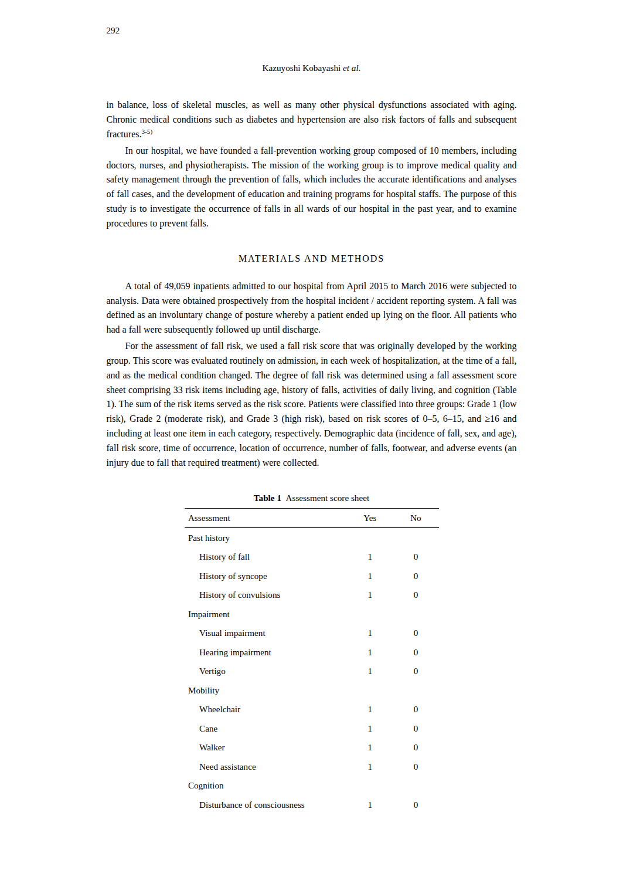292
Kazuyoshi Kobayashi et al.
in balance, loss of skeletal muscles, as well as many other physical dysfunctions associated with aging. Chronic medical conditions such as diabetes and hypertension are also risk factors of falls and subsequent fractures.3-5)
In our hospital, we have founded a fall-prevention working group composed of 10 members, including doctors, nurses, and physiotherapists. The mission of the working group is to improve medical quality and safety management through the prevention of falls, which includes the accurate identifications and analyses of fall cases, and the development of education and training programs for hospital staffs. The purpose of this study is to investigate the occurrence of falls in all wards of our hospital in the past year, and to examine procedures to prevent falls.
MATERIALS AND METHODS
A total of 49,059 inpatients admitted to our hospital from April 2015 to March 2016 were subjected to analysis. Data were obtained prospectively from the hospital incident / accident reporting system. A fall was defined as an involuntary change of posture whereby a patient ended up lying on the floor. All patients who had a fall were subsequently followed up until discharge.
For the assessment of fall risk, we used a fall risk score that was originally developed by the working group. This score was evaluated routinely on admission, in each week of hospitalization, at the time of a fall, and as the medical condition changed. The degree of fall risk was determined using a fall assessment score sheet comprising 33 risk items including age, history of falls, activities of daily living, and cognition (Table 1). The sum of the risk items served as the risk score. Patients were classified into three groups: Grade 1 (low risk), Grade 2 (moderate risk), and Grade 3 (high risk), based on risk scores of 0–5, 6–15, and ≥16 and including at least one item in each category, respectively. Demographic data (incidence of fall, sex, and age), fall risk score, time of occurrence, location of occurrence, number of falls, footwear, and adverse events (an injury due to fall that required treatment) were collected.
Table 1 Assessment score sheet
| Assessment | Yes | No |
| --- | --- | --- |
| Past history | | |
| History of fall | 1 | 0 |
| History of syncope | 1 | 0 |
| History of convulsions | 1 | 0 |
| Impairment | | |
| Visual impairment | 1 | 0 |
| Hearing impairment | 1 | 0 |
| Vertigo | 1 | 0 |
| Mobility | | |
| Wheelchair | 1 | 0 |
| Cane | 1 | 0 |
| Walker | 1 | 0 |
| Need assistance | 1 | 0 |
| Cognition | | |
| Disturbance of consciousness | 1 | 0 |